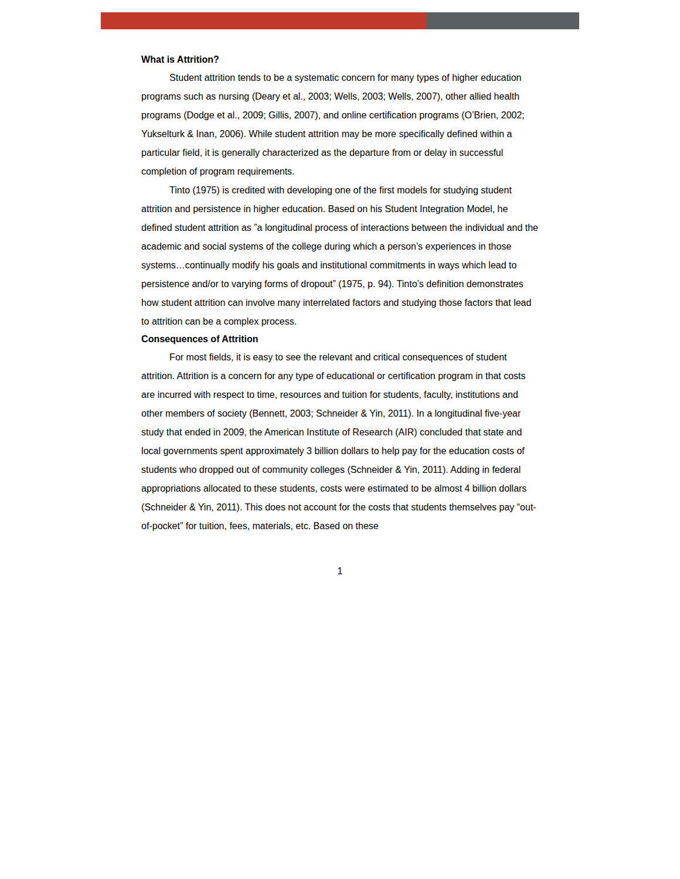What is Attrition?
Student attrition tends to be a systematic concern for many types of higher education programs such as nursing (Deary et al., 2003; Wells, 2003; Wells, 2007), other allied health programs (Dodge et al., 2009; Gillis, 2007), and online certification programs (O’Brien, 2002; Yukselturk & Inan, 2006). While student attrition may be more specifically defined within a particular field, it is generally characterized as the departure from or delay in successful completion of program requirements.
Tinto (1975) is credited with developing one of the first models for studying student attrition and persistence in higher education. Based on his Student Integration Model, he defined student attrition as ”a longitudinal process of interactions between the individual and the academic and social systems of the college during which a person’s experiences in those systems…continually modify his goals and institutional commitments in ways which lead to persistence and/or to varying forms of dropout” (1975, p. 94). Tinto’s definition demonstrates how student attrition can involve many interrelated factors and studying those factors that lead to attrition can be a complex process.
Consequences of Attrition
For most fields, it is easy to see the relevant and critical consequences of student attrition. Attrition is a concern for any type of educational or certification program in that costs are incurred with respect to time, resources and tuition for students, faculty, institutions and other members of society (Bennett, 2003; Schneider & Yin, 2011). In a longitudinal five-year study that ended in 2009, the American Institute of Research (AIR) concluded that state and local governments spent approximately 3 billion dollars to help pay for the education costs of students who dropped out of community colleges (Schneider & Yin, 2011). Adding in federal appropriations allocated to these students, costs were estimated to be almost 4 billion dollars (Schneider & Yin, 2011). This does not account for the costs that students themselves pay “out-of-pocket” for tuition, fees, materials, etc. Based on these
1